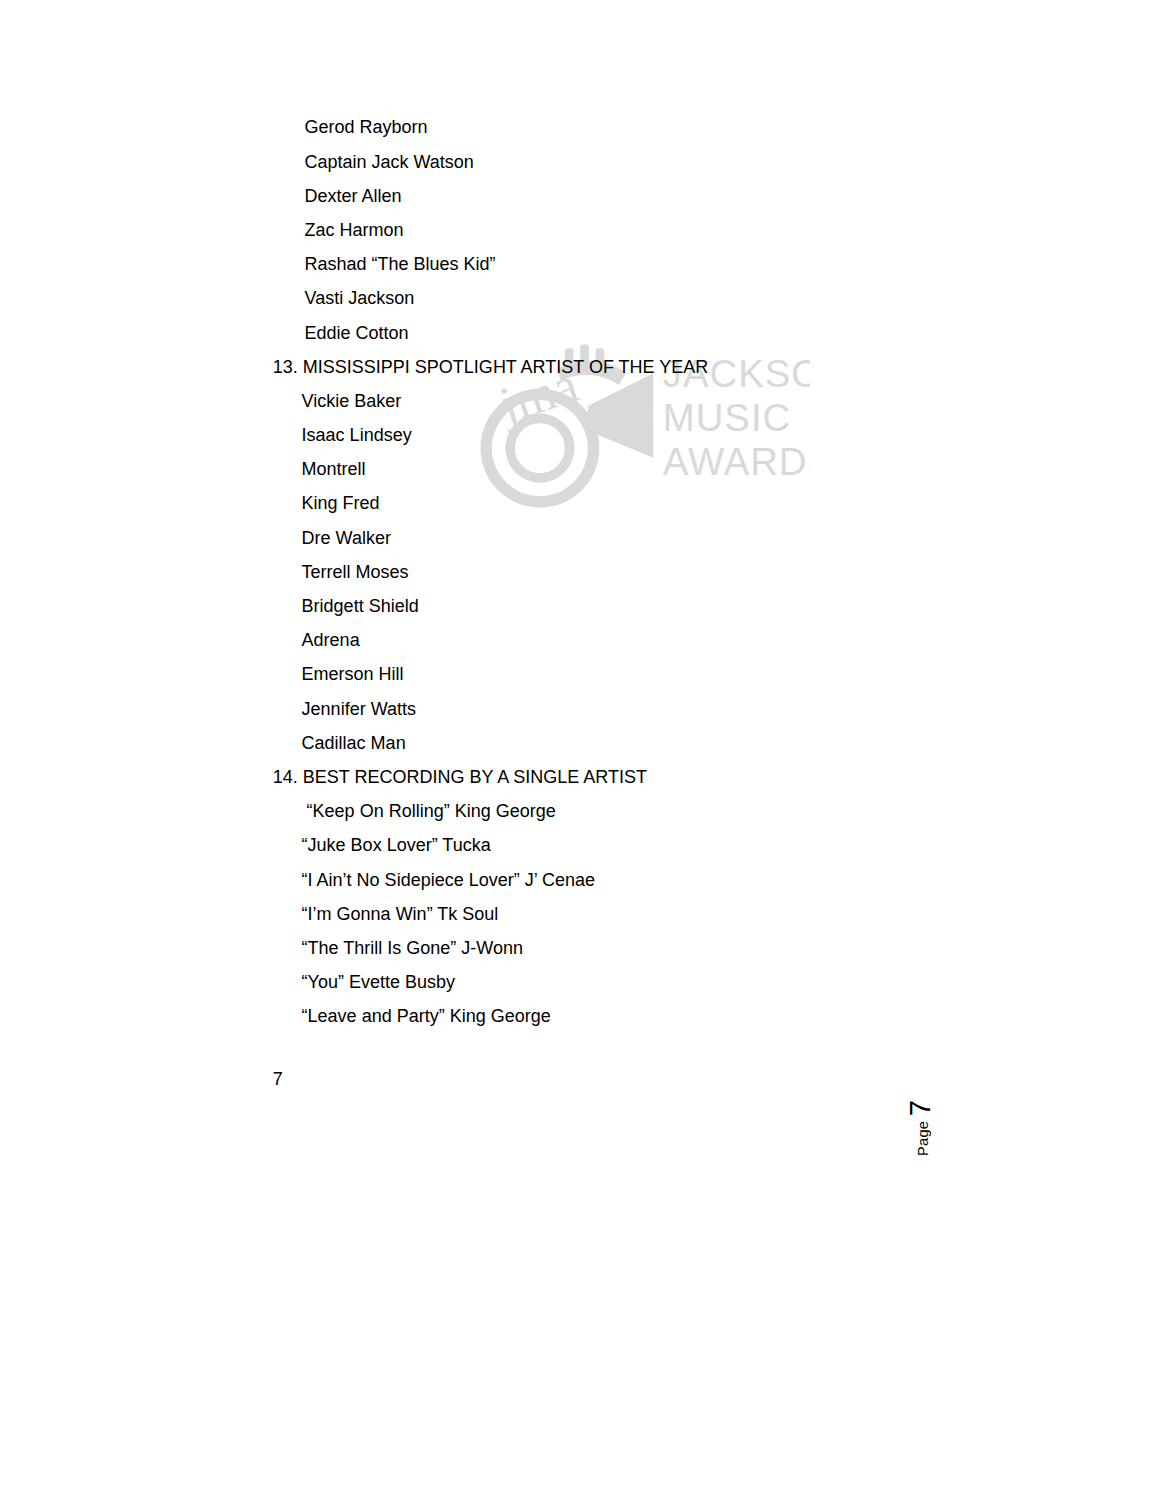jma JACKSON MUSIC AWARDS
Gerod Rayborn
Captain Jack Watson
Dexter Allen
Zac Harmon
Rashad “The Blues Kid”
Vasti Jackson
Eddie Cotton
13. MISSISSIPPI SPOTLIGHT ARTIST OF THE YEAR
Vickie Baker
Isaac Lindsey
Montrell
King Fred
Dre Walker
Terrell Moses
Bridgett Shield
Adrena
Emerson Hill
Jennifer Watts
Cadillac Man
14. BEST RECORDING BY A SINGLE ARTIST
“Keep On Rolling” King George
“Juke Box Lover” Tucka
“I Ain’t No Sidepiece Lover” J’ Cenae
“I’m Gonna Win” Tk Soul
“The Thrill Is Gone” J-Wonn
“You” Evette Busby
“Leave and Party” King George
7
Page 7